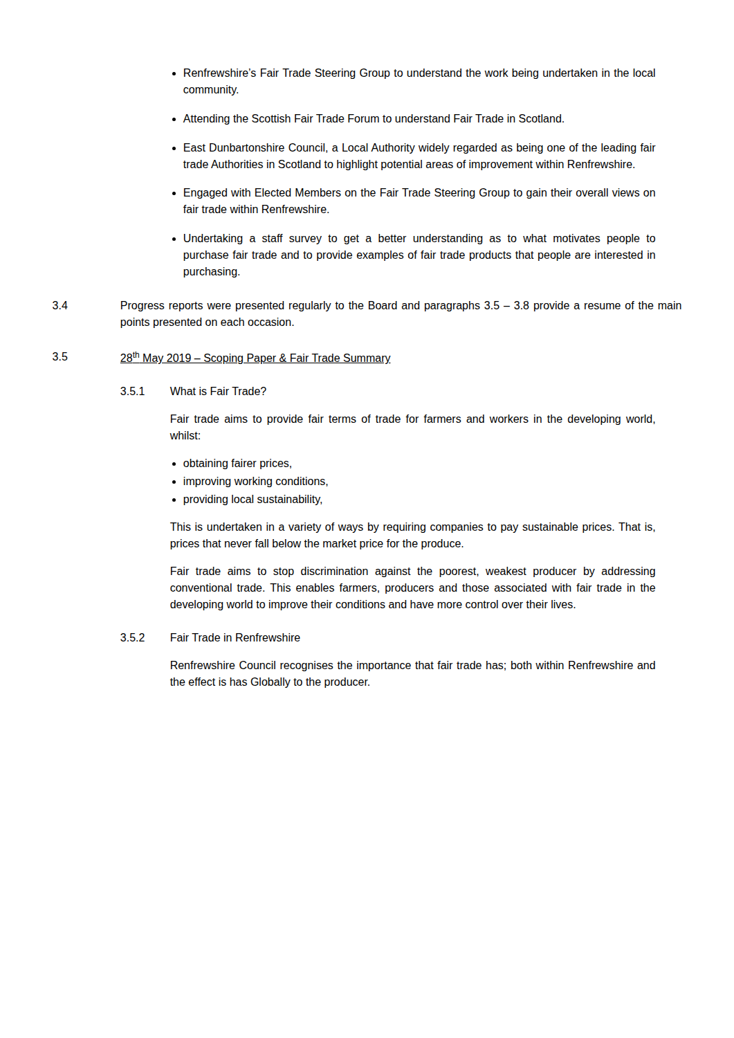Renfrewshire’s Fair Trade Steering Group to understand the work being undertaken in the local community.
Attending the Scottish Fair Trade Forum to understand Fair Trade in Scotland.
East Dunbartonshire Council, a Local Authority widely regarded as being one of the leading fair trade Authorities in Scotland to highlight potential areas of improvement within Renfrewshire.
Engaged with Elected Members on the Fair Trade Steering Group to gain their overall views on fair trade within Renfrewshire.
Undertaking a staff survey to get a better understanding as to what motivates people to purchase fair trade and to provide examples of fair trade products that people are interested in purchasing.
3.4
Progress reports were presented regularly to the Board and paragraphs 3.5 – 3.8 provide a resume of the main points presented on each occasion.
3.5
28th May 2019 – Scoping Paper & Fair Trade Summary
3.5.1
What is Fair Trade?
Fair trade aims to provide fair terms of trade for farmers and workers in the developing world, whilst:
obtaining fairer prices,
improving working conditions,
providing local sustainability,
This is undertaken in a variety of ways by requiring companies to pay sustainable prices. That is, prices that never fall below the market price for the produce.
Fair trade aims to stop discrimination against the poorest, weakest producer by addressing conventional trade. This enables farmers, producers and those associated with fair trade in the developing world to improve their conditions and have more control over their lives.
3.5.2
Fair Trade in Renfrewshire
Renfrewshire Council recognises the importance that fair trade has; both within Renfrewshire and the effect is has Globally to the producer.